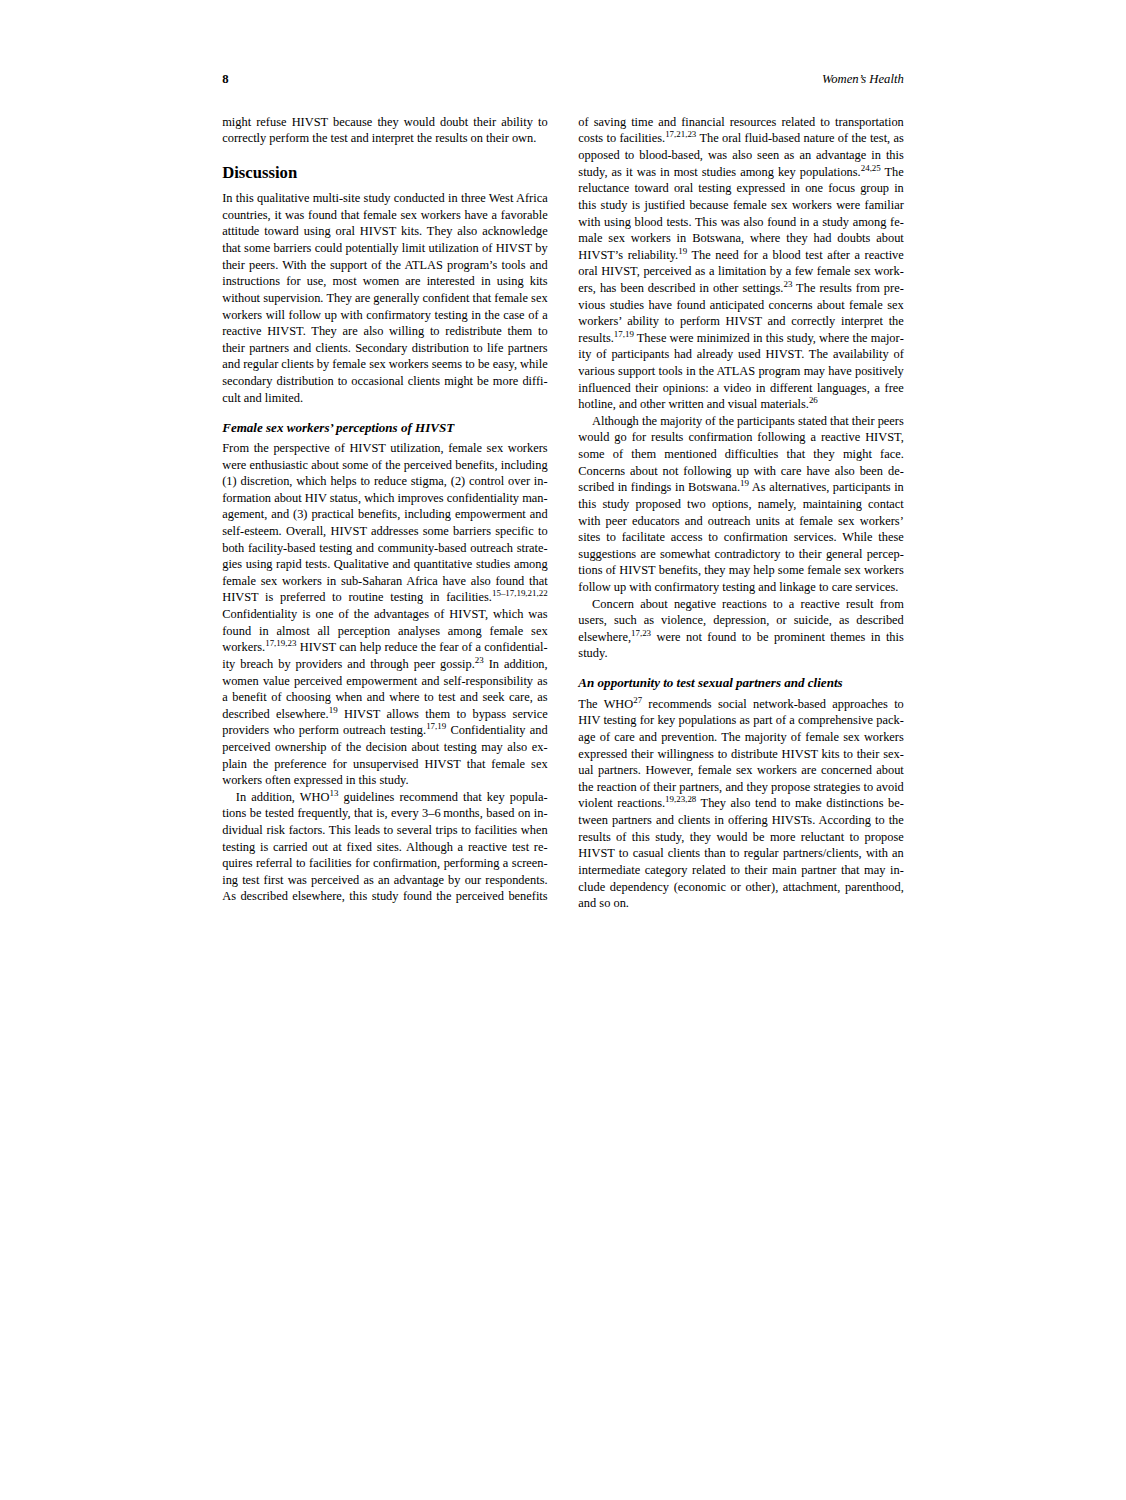8 Women’s Health
might refuse HIVST because they would doubt their ability to correctly perform the test and interpret the results on their own.
Discussion
In this qualitative multi-site study conducted in three West Africa countries, it was found that female sex workers have a favorable attitude toward using oral HIVST kits. They also acknowledge that some barriers could potentially limit utilization of HIVST by their peers. With the support of the ATLAS program’s tools and instructions for use, most women are interested in using kits without supervision. They are generally confident that female sex workers will follow up with confirmatory testing in the case of a reactive HIVST. They are also willing to redistribute them to their partners and clients. Secondary distribution to life partners and regular clients by female sex workers seems to be easy, while secondary distribution to occasional clients might be more difficult and limited.
Female sex workers’ perceptions of HIVST
From the perspective of HIVST utilization, female sex workers were enthusiastic about some of the perceived benefits, including (1) discretion, which helps to reduce stigma, (2) control over information about HIV status, which improves confidentiality management, and (3) practical benefits, including empowerment and self-esteem. Overall, HIVST addresses some barriers specific to both facility-based testing and community-based outreach strategies using rapid tests. Qualitative and quantitative studies among female sex workers in sub-Saharan Africa have also found that HIVST is preferred to routine testing in facilities.15–17,19,21,22 Confidentiality is one of the advantages of HIVST, which was found in almost all perception analyses among female sex workers.17,19,23 HIVST can help reduce the fear of a confidentiality breach by providers and through peer gossip.23 In addition, women value perceived empowerment and self-responsibility as a benefit of choosing when and where to test and seek care, as described elsewhere.19 HIVST allows them to bypass service providers who perform outreach testing.17,19 Confidentiality and perceived ownership of the decision about testing may also explain the preference for unsupervised HIVST that female sex workers often expressed in this study.
In addition, WHO13 guidelines recommend that key populations be tested frequently, that is, every 3–6 months, based on individual risk factors. This leads to several trips to facilities when testing is carried out at fixed sites. Although a reactive test requires referral to facilities for confirmation, performing a screening test first was perceived as an advantage by our respondents. As described elsewhere, this study found the perceived benefits of saving time and financial resources related to transportation costs to facilities.17,21,23 The oral fluid-based nature of the test, as opposed to blood-based, was also seen as an advantage in this study, as it was in most studies among key populations.24,25 The reluctance toward oral testing expressed in one focus group in this study is justified because female sex workers were familiar with using blood tests. This was also found in a study among female sex workers in Botswana, where they had doubts about HIVST’s reliability.19 The need for a blood test after a reactive oral HIVST, perceived as a limitation by a few female sex workers, has been described in other settings.23 The results from previous studies have found anticipated concerns about female sex workers’ ability to perform HIVST and correctly interpret the results.17,19 These were minimized in this study, where the majority of participants had already used HIVST. The availability of various support tools in the ATLAS program may have positively influenced their opinions: a video in different languages, a free hotline, and other written and visual materials.26
Although the majority of the participants stated that their peers would go for results confirmation following a reactive HIVST, some of them mentioned difficulties that they might face. Concerns about not following up with care have also been described in findings in Botswana.19 As alternatives, participants in this study proposed two options, namely, maintaining contact with peer educators and outreach units at female sex workers’ sites to facilitate access to confirmation services. While these suggestions are somewhat contradictory to their general perceptions of HIVST benefits, they may help some female sex workers follow up with confirmatory testing and linkage to care services.
Concern about negative reactions to a reactive result from users, such as violence, depression, or suicide, as described elsewhere,17,23 were not found to be prominent themes in this study.
An opportunity to test sexual partners and clients
The WHO27 recommends social network-based approaches to HIV testing for key populations as part of a comprehensive package of care and prevention. The majority of female sex workers expressed their willingness to distribute HIVST kits to their sexual partners. However, female sex workers are concerned about the reaction of their partners, and they propose strategies to avoid violent reactions.19,23,28 They also tend to make distinctions between partners and clients in offering HIVSTs. According to the results of this study, they would be more reluctant to propose HIVST to casual clients than to regular partners/clients, with an intermediate category related to their main partner that may include dependency (economic or other), attachment, parenthood, and so on.